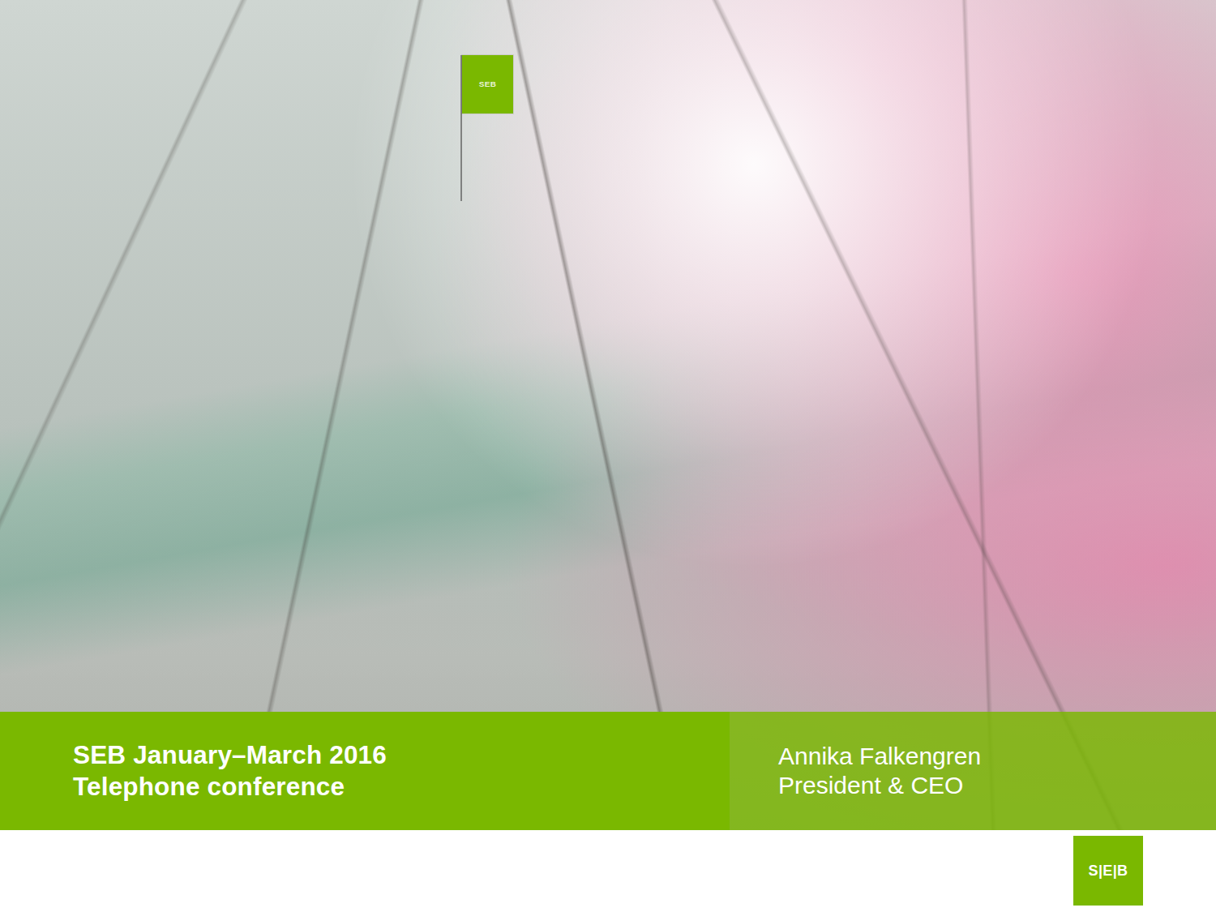SEB January–March 2016
Telephone conference
Annika Falkengren
President & CEO
S|E|B